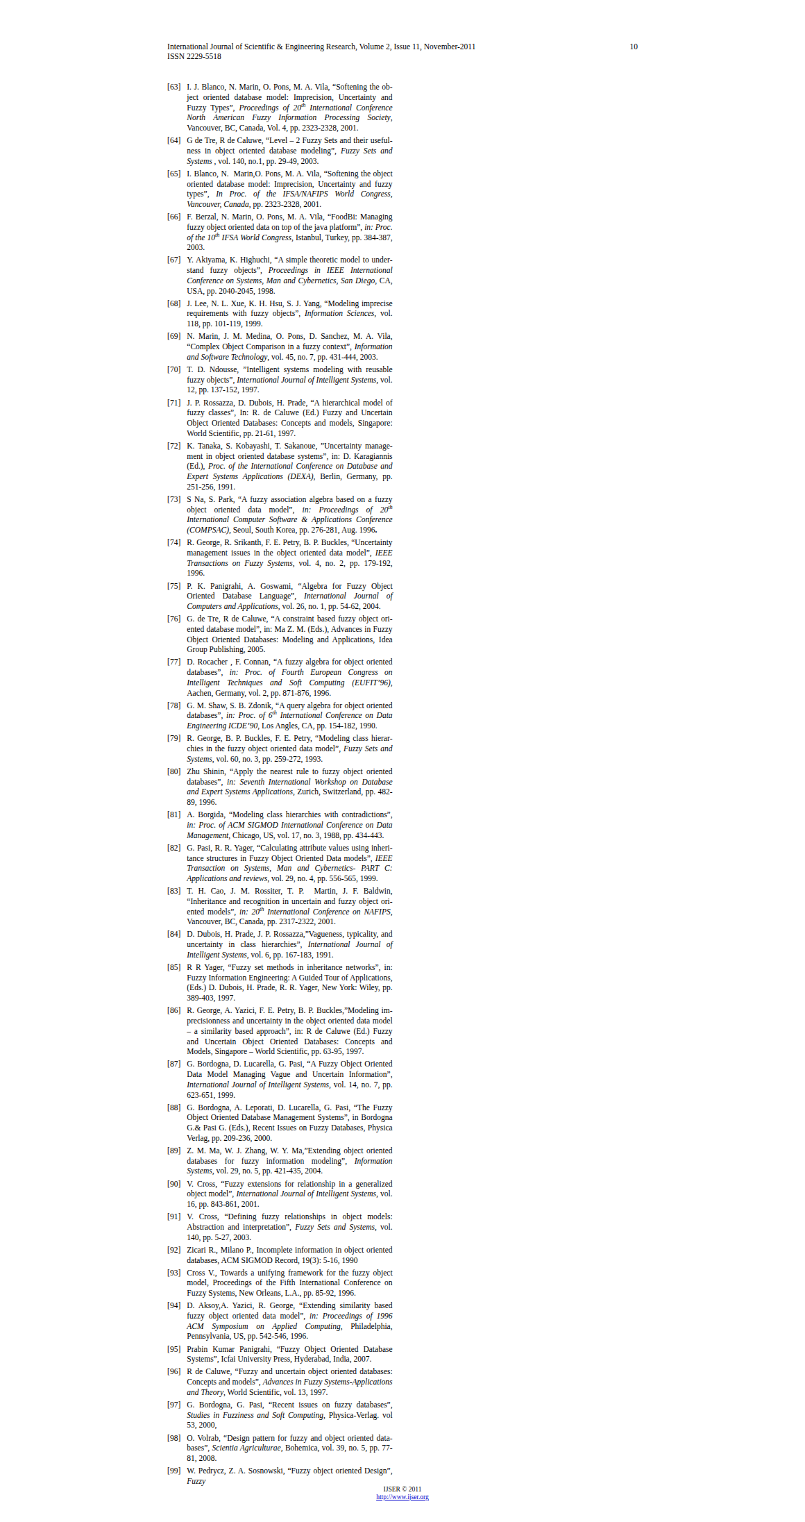10 International Journal of Scientific & Engineering Research, Volume 2, Issue 11, November-2011 ISSN 2229-5518
[63] I. J. Blanco, N. Marin, O. Pons, M. A. Vila, “Softening the object oriented database model: Imprecision, Uncertainty and Fuzzy Types”, Proceedings of 20th International Conference North American Fuzzy Information Processing Society, Vancouver, BC, Canada, Vol. 4, pp. 2323-2328, 2001.
[64] G de Tre, R de Caluwe, “Level – 2 Fuzzy Sets and their usefulness in object oriented database modeling”, Fuzzy Sets and Systems , vol. 140, no.1, pp. 29-49, 2003.
[65] I. Blanco, N. Marin,O. Pons, M. A. Vila, “Softening the object oriented database model: Imprecision, Uncertainty and fuzzy types”, In Proc. of the IFSA/NAFIPS World Congress, Vancouver, Canada, pp. 2323-2328, 2001.
[66] F. Berzal, N. Marin, O. Pons, M. A. Vila, “FoodBi: Managing fuzzy object oriented data on top of the java platform”, in: Proc. of the 10th IFSA World Congress, Istanbul, Turkey, pp. 384-387, 2003.
[67] Y. Akiyama, K. Highuchi, “A simple theoretic model to understand fuzzy objects”, Proceedings in IEEE International Conference on Systems, Man and Cybernetics, San Diego, CA, USA, pp. 2040-2045, 1998.
[68] J. Lee, N. L. Xue, K. H. Hsu, S. J. Yang, “Modeling imprecise requirements with fuzzy objects”, Information Sciences, vol. 118, pp. 101-119, 1999.
[69] N. Marin, J. M. Medina, O. Pons, D. Sanchez, M. A. Vila, “Complex Object Comparison in a fuzzy context”, Information and Software Technology, vol. 45, no. 7, pp. 431-444, 2003.
[70] T. D. Ndousse, ”Intelligent systems modeling with reusable fuzzy objects”, International Journal of Intelligent Systems, vol. 12, pp. 137-152, 1997.
[71] J. P. Rossazza, D. Dubois, H. Prade, “A hierarchical model of fuzzy classes”, In: R. de Caluwe (Ed.) Fuzzy and Uncertain Object Oriented Databases: Concepts and models, Singapore: World Scientific, pp. 21-61, 1997.
[72] K. Tanaka, S. Kobayashi, T. Sakanoue, ”Uncertainty management in object oriented database systems”, in: D. Karagiannis (Ed.), Proc. of the International Conference on Database and Expert Systems Applications (DEXA), Berlin, Germany, pp. 251-256, 1991.
[73] S Na, S. Park, “A fuzzy association algebra based on a fuzzy object oriented data model”, in: Proceedings of 20th International Computer Software & Applications Conference (COMPSAC), Seoul, South Korea, pp. 276-281, Aug. 1996.
[74] R. George, R. Srikanth, F. E. Petry, B. P. Buckles, “Uncertainty management issues in the object oriented data model”, IEEE Transactions on Fuzzy Systems, vol. 4, no. 2, pp. 179-192, 1996.
[75] P. K. Panigrahi, A. Goswami, “Algebra for Fuzzy Object Oriented Database Language”, International Journal of Computers and Applications, vol. 26, no. 1, pp. 54-62, 2004.
[76] G. de Tre, R de Caluwe, “A constraint based fuzzy object oriented database model”, in: Ma Z. M. (Eds.), Advances in Fuzzy Object Oriented Databases: Modeling and Applications, Idea Group Publishing, 2005.
[77] D. Rocacher , F. Connan, “A fuzzy algebra for object oriented databases”, in: Proc. of Fourth European Congress on Intelligent Techniques and Soft Computing (EUFIT’96), Aachen, Germany, vol. 2, pp. 871-876, 1996.
[78] G. M. Shaw, S. B. Zdonik, “A query algebra for object oriented databases”, in: Proc. of 6th International Conference on Data Engineering ICDE’90, Los Angles, CA, pp. 154-182, 1990.
[79] R. George, B. P. Buckles, F. E. Petry, “Modeling class hierarchies in the fuzzy object oriented data model”, Fuzzy Sets and Systems, vol. 60, no. 3, pp. 259-272, 1993.
[80] Zhu Shinin, “Apply the nearest rule to fuzzy object oriented databases”, in: Seventh International Workshop on Database and Expert Systems Applications, Zurich, Switzerland, pp. 482-89, 1996.
[81] A. Borgida, “Modeling class hierarchies with contradictions”, in: Proc. of ACM SIGMOD International Conference on Data Management, Chicago, US, vol. 17, no. 3, 1988, pp. 434-443.
[82] G. Pasi, R. R. Yager, “Calculating attribute values using inheritance structures in Fuzzy Object Oriented Data models”, IEEE Transaction on Systems, Man and Cybernetics- PART C: Applications and reviews, vol. 29, no. 4, pp. 556-565, 1999.
[83] T. H. Cao, J. M. Rossiter, T. P. Martin, J. F. Baldwin, “Inheritance and recognition in uncertain and fuzzy object oriented models”, in: 20th International Conference on NAFIPS, Vancouver, BC, Canada, pp. 2317-2322, 2001.
[84] D. Dubois, H. Prade, J. P. Rossazza,”Vagueness, typicality, and uncertainty in class hierarchies”, International Journal of Intelligent Systems, vol. 6, pp. 167-183, 1991.
[85] R R Yager, “Fuzzy set methods in inheritance networks”, in: Fuzzy Information Engineering: A Guided Tour of Applications, (Eds.) D. Dubois, H. Prade, R. R. Yager, New York: Wiley, pp. 389-403, 1997.
[86] R. George, A. Yazici, F. E. Petry, B. P. Buckles,”Modeling imprecisionness and uncertainty in the object oriented data model – a similarity based approach”, in: R de Caluwe (Ed.) Fuzzy and Uncertain Object Oriented Databases: Concepts and Models, Singapore – World Scientific, pp. 63-95, 1997.
[87] G. Bordogna, D. Lucarella, G. Pasi, “A Fuzzy Object Oriented Data Model Managing Vague and Uncertain Information”, International Journal of Intelligent Systems, vol. 14, no. 7, pp. 623-651, 1999.
[88] G. Bordogna, A. Leporati, D. Lucarella, G. Pasi, “The Fuzzy Object Oriented Database Management Systems”, in Bordogna G.& Pasi G. (Eds.), Recent Issues on Fuzzy Databases, Physica Verlag, pp. 209-236, 2000.
[89] Z. M. Ma, W. J. Zhang, W. Y. Ma,”Extending object oriented databases for fuzzy information modeling”, Information Systems, vol. 29, no. 5, pp. 421-435, 2004.
[90] V. Cross, “Fuzzy extensions for relationship in a generalized object model”, International Journal of Intelligent Systems, vol. 16, pp. 843-861, 2001.
[91] V. Cross, “Defining fuzzy relationships in object models: Abstraction and interpretation”, Fuzzy Sets and Systems, vol. 140, pp. 5-27, 2003.
[92] Zicari R., Milano P., Incomplete information in object oriented databases, ACM SIGMOD Record, 19(3): 5-16, 1990
[93] Cross V., Towards a unifying framework for the fuzzy object model, Proceedings of the Fifth International Conference on Fuzzy Systems, New Orleans, L.A., pp. 85-92, 1996.
[94] D. Aksoy,A. Yazici, R. George, “Extending similarity based fuzzy object oriented data model”, in: Proceedings of 1996 ACM Symposium on Applied Computing, Philadelphia, Pennsylvania, US, pp. 542-546, 1996.
[95] Prabin Kumar Panigrahi, “Fuzzy Object Oriented Database Systems”, Icfai University Press, Hyderabad, India, 2007.
[96] R de Caluwe, “Fuzzy and uncertain object oriented databases: Concepts and models”, Advances in Fuzzy Systems-Applications and Theory, World Scientific, vol. 13, 1997.
[97] G. Bordogna, G. Pasi, “Recent issues on fuzzy databases”, Studies in Fuzziness and Soft Computing, Physica-Verlag. vol 53, 2000,
[98] O. Volrab, “Design pattern for fuzzy and object oriented databases”, Scientia Agriculturae, Bohemica, vol. 39, no. 5, pp. 77-81, 2008.
[99] W. Pedrycz, Z. A. Sosnowski, “Fuzzy object oriented Design”, Fuzzy
IJSER © 2011
http://www.ijser.org